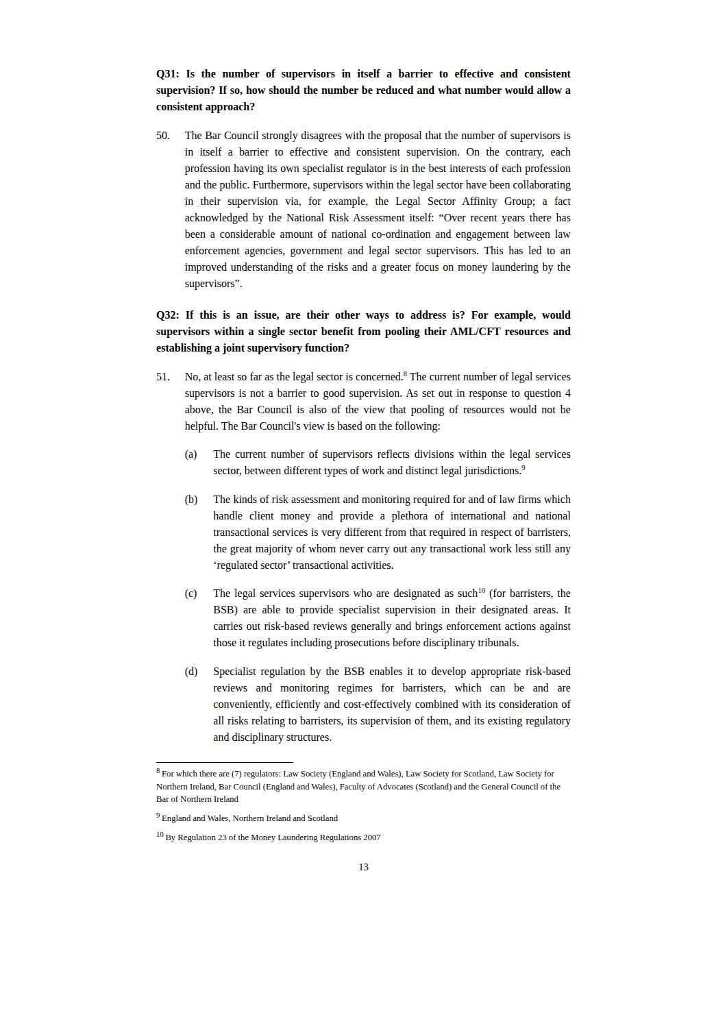Q31: Is the number of supervisors in itself a barrier to effective and consistent supervision? If so, how should the number be reduced and what number would allow a consistent approach?
50.
The Bar Council strongly disagrees with the proposal that the number of supervisors is in itself a barrier to effective and consistent supervision. On the contrary, each profession having its own specialist regulator is in the best interests of each profession and the public. Furthermore, supervisors within the legal sector have been collaborating in their supervision via, for example, the Legal Sector Affinity Group; a fact acknowledged by the National Risk Assessment itself: “Over recent years there has been a considerable amount of national co-ordination and engagement between law enforcement agencies, government and legal sector supervisors. This has led to an improved understanding of the risks and a greater focus on money laundering by the supervisors”.
Q32: If this is an issue, are their other ways to address is? For example, would supervisors within a single sector benefit from pooling their AML/CFT resources and establishing a joint supervisory function?
51.
No, at least so far as the legal sector is concerned.8 The current number of legal services supervisors is not a barrier to good supervision. As set out in response to question 4 above, the Bar Council is also of the view that pooling of resources would not be helpful. The Bar Council's view is based on the following:
(a)
The current number of supervisors reflects divisions within the legal services sector, between different types of work and distinct legal jurisdictions.9
(b)
The kinds of risk assessment and monitoring required for and of law firms which handle client money and provide a plethora of international and national transactional services is very different from that required in respect of barristers, the great majority of whom never carry out any transactional work less still any ‘regulated sector’ transactional activities.
(c)
The legal services supervisors who are designated as such10 (for barristers, the BSB) are able to provide specialist supervision in their designated areas. It carries out risk-based reviews generally and brings enforcement actions against those it regulates including prosecutions before disciplinary tribunals.
(d)
Specialist regulation by the BSB enables it to develop appropriate risk-based reviews and monitoring regimes for barristers, which can be and are conveniently, efficiently and cost-effectively combined with its consideration of all risks relating to barristers, its supervision of them, and its existing regulatory and disciplinary structures.
8For which there are (7) regulators: Law Society (England and Wales), Law Society for Scotland, Law Society for Northern Ireland, Bar Council (England and Wales), Faculty of Advocates (Scotland) and the General Council of the Bar of Northern Ireland
9England and Wales, Northern Ireland and Scotland
10By Regulation 23 of the Money Laundering Regulations 2007
13